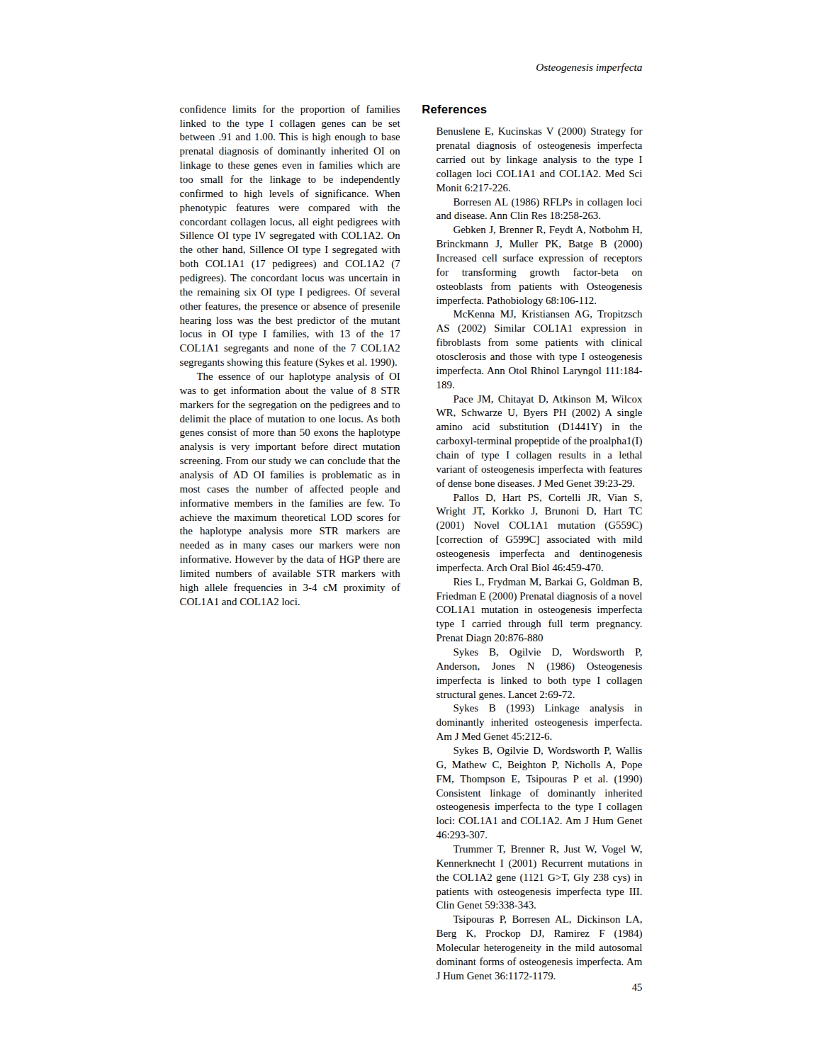Osteogenesis imperfecta
confidence limits for the proportion of families linked to the type I collagen genes can be set between .91 and 1.00. This is high enough to base prenatal diagnosis of dominantly inherited OI on linkage to these genes even in families which are too small for the linkage to be independently confirmed to high levels of significance. When phenotypic features were compared with the concordant collagen locus, all eight pedigrees with Sillence OI type IV segregated with COL1A2. On the other hand, Sillence OI type I segregated with both COL1A1 (17 pedigrees) and COL1A2 (7 pedigrees). The concordant locus was uncertain in the remaining six OI type I pedigrees. Of several other features, the presence or absence of presenile hearing loss was the best predictor of the mutant locus in OI type I families, with 13 of the 17 COL1A1 segregants and none of the 7 COL1A2 segregants showing this feature (Sykes et al. 1990).
The essence of our haplotype analysis of OI was to get information about the value of 8 STR markers for the segregation on the pedigrees and to delimit the place of mutation to one locus. As both genes consist of more than 50 exons the haplotype analysis is very important before direct mutation screening. From our study we can conclude that the analysis of AD OI families is problematic as in most cases the number of affected people and informative members in the families are few. To achieve the maximum theoretical LOD scores for the haplotype analysis more STR markers are needed as in many cases our markers were non informative. However by the data of HGP there are limited numbers of available STR markers with high allele frequencies in 3-4 cM proximity of COL1A1 and COL1A2 loci.
References
Benuslene E, Kucinskas V (2000) Strategy for prenatal diagnosis of osteogenesis imperfecta carried out by linkage analysis to the type I collagen loci COL1A1 and COL1A2. Med Sci Monit 6:217-226.
Borresen AL (1986) RFLPs in collagen loci and disease. Ann Clin Res 18:258-263.
Gebken J, Brenner R, Feydt A, Notbohm H, Brinckmann J, Muller PK, Batge B (2000) Increased cell surface expression of receptors for transforming growth factor-beta on osteoblasts from patients with Osteogenesis imperfecta. Pathobiology 68:106-112.
McKenna MJ, Kristiansen AG, Tropitzsch AS (2002) Similar COL1A1 expression in fibroblasts from some patients with clinical otosclerosis and those with type I osteogenesis imperfecta. Ann Otol Rhinol Laryngol 111:184-189.
Pace JM, Chitayat D, Atkinson M, Wilcox WR, Schwarze U, Byers PH (2002) A single amino acid substitution (D1441Y) in the carboxyl-terminal propeptide of the proalpha1(I) chain of type I collagen results in a lethal variant of osteogenesis imperfecta with features of dense bone diseases. J Med Genet 39:23-29.
Pallos D, Hart PS, Cortelli JR, Vian S, Wright JT, Korkko J, Brunoni D, Hart TC (2001) Novel COL1A1 mutation (G559C) [correction of G599C] associated with mild osteogenesis imperfecta and dentinogenesis imperfecta. Arch Oral Biol 46:459-470.
Ries L, Frydman M, Barkai G, Goldman B, Friedman E (2000) Prenatal diagnosis of a novel COL1A1 mutation in osteogenesis imperfecta type I carried through full term pregnancy. Prenat Diagn 20:876-880
Sykes B, Ogilvie D, Wordsworth P, Anderson, Jones N (1986) Osteogenesis imperfecta is linked to both type I collagen structural genes. Lancet 2:69-72.
Sykes B (1993) Linkage analysis in dominantly inherited osteogenesis imperfecta. Am J Med Genet 45:212-6.
Sykes B, Ogilvie D, Wordsworth P, Wallis G, Mathew C, Beighton P, Nicholls A, Pope FM, Thompson E, Tsipouras P et al. (1990) Consistent linkage of dominantly inherited osteogenesis imperfecta to the type I collagen loci: COL1A1 and COL1A2. Am J Hum Genet 46:293-307.
Trummer T, Brenner R, Just W, Vogel W, Kennerknecht I (2001) Recurrent mutations in the COL1A2 gene (1121 G>T, Gly 238 cys) in patients with osteogenesis imperfecta type III. Clin Genet 59:338-343.
Tsipouras P, Borresen AL, Dickinson LA, Berg K, Prockop DJ, Ramirez F (1984) Molecular heterogeneity in the mild autosomal dominant forms of osteogenesis imperfecta. Am J Hum Genet 36:1172-1179.
45